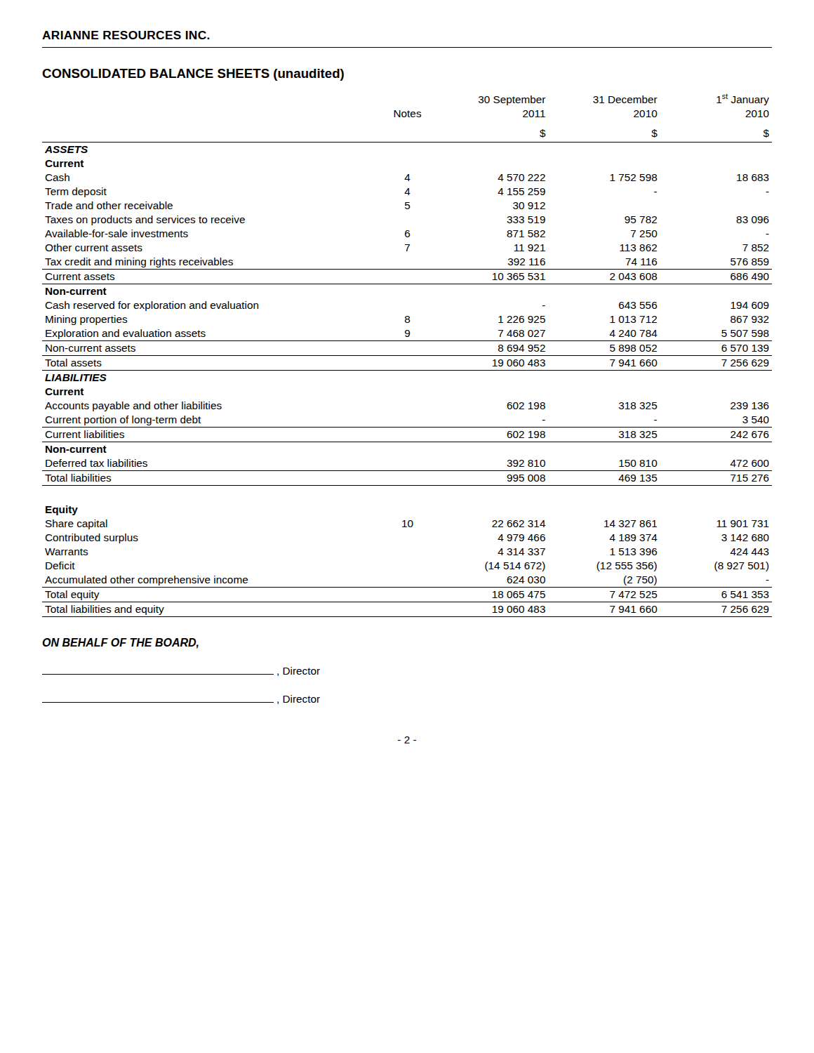ARIANNE RESOURCES INC.
CONSOLIDATED BALANCE SHEETS (unaudited)
| | | 30 September | 31 December | 1 st January |
| | Notes | 2011 | 2010 | 2010 |
| | | $ | $ | $ |
| ASSETS |
| Current |
| Cash | 4 | 4 570 222 | 1 752 598 | 18 683 |
| Term deposit | 4 | 4 155 259 | - | - |
| Trade and other receivable | 5 | 30 912 | | |
| Taxes on products and services to receive | | 333 519 | 95 782 | 83 096 |
| Available-for-sale investments | 6 | 871 582 | 7 250 | - |
| Other current assets | 7 | 11 921 | 113 862 | 7 852 |
| Tax credit and mining rights receivables | | 392 116 | 74 116 | 576 859 |
| Current assets | | 10 365 531 | 2 043 608 | 686 490 |
| Non-current |
| Cash reserved for exploration and evaluation | | - | 643 556 | 194 609 |
| Mining properties | 8 | 1 226 925 | 1 013 712 | 867 932 |
| Exploration and evaluation assets | 9 | 7 468 027 | 4 240 784 | 5 507 598 |
| Non-current assets | | 8 694 952 | 5 898 052 | 6 570 139 |
| Total assets | | 19 060 483 | 7 941 660 | 7 256 629 |
| LIABILITIES |
| Current |
| Accounts payable and other liabilities | | 602 198 | 318 325 | 239 136 |
| Current portion of long-term debt | | - | - | 3 540 |
| Current liabilities | | 602 198 | 318 325 | 242 676 |
| Non-current |
| Deferred tax liabilities | | 392 810 | 150 810 | 472 600 |
| Total liabilities | | 995 008 | 469 135 | 715 276 |
| Equity |
| Share capital | 10 | 22 662 314 | 14 327 861 | 11 901 731 |
| Contributed surplus | | 4 979 466 | 4 189 374 | 3 142 680 |
| Warrants | | 4 314 337 | 1 513 396 | 424 443 |
| Deficit | | (14 514 672) | (12 555 356) | (8 927 501) |
| Accumulated other comprehensive income | | 624 030 | (2 750) | - |
| Total equity | | 18 065 475 | 7 472 525 | 6 541 353 |
| Total liabilities and equity | | 19 060 483 | 7 941 660 | 7 256 629 |
ON BEHALF OF THE BOARD,
, Director
, Director
- 2 -